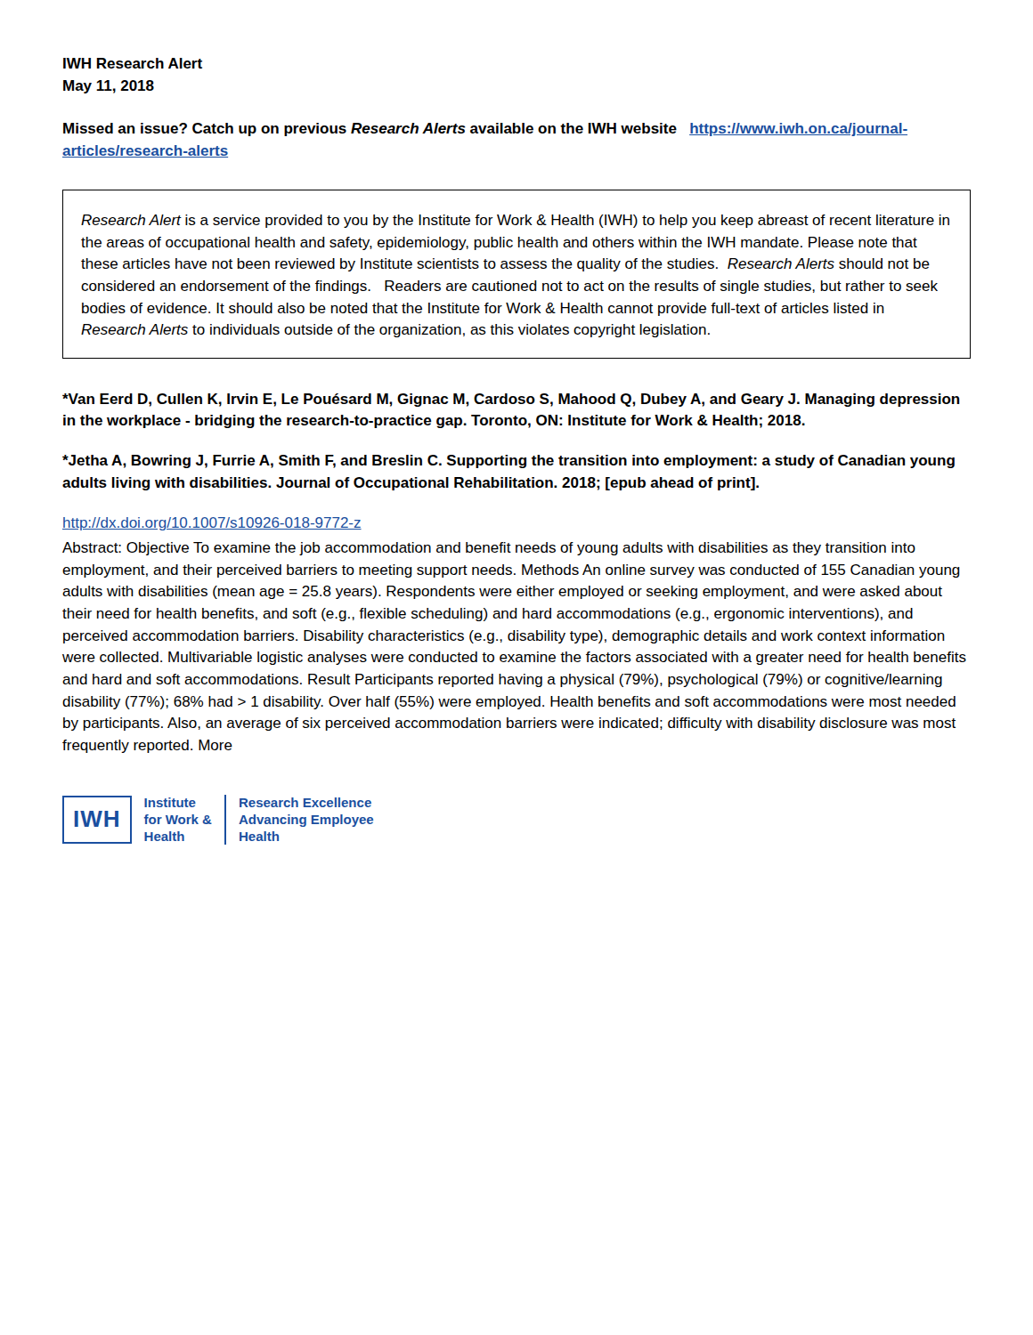IWH Research Alert
May 11, 2018
Missed an issue? Catch up on previous Research Alerts available on the IWH website https://www.iwh.on.ca/journal-articles/research-alerts
Research Alert is a service provided to you by the Institute for Work & Health (IWH) to help you keep abreast of recent literature in the areas of occupational health and safety, epidemiology, public health and others within the IWH mandate. Please note that these articles have not been reviewed by Institute scientists to assess the quality of the studies. Research Alerts should not be considered an endorsement of the findings. Readers are cautioned not to act on the results of single studies, but rather to seek bodies of evidence. It should also be noted that the Institute for Work & Health cannot provide full-text of articles listed in Research Alerts to individuals outside of the organization, as this violates copyright legislation.
*Van Eerd D, Cullen K, Irvin E, Le Pouésard M, Gignac M, Cardoso S, Mahood Q, Dubey A, and Geary J. Managing depression in the workplace - bridging the research-to-practice gap. Toronto, ON: Institute for Work & Health; 2018.
*Jetha A, Bowring J, Furrie A, Smith F, and Breslin C. Supporting the transition into employment: a study of Canadian young adults living with disabilities. Journal of Occupational Rehabilitation. 2018; [epub ahead of print].
http://dx.doi.org/10.1007/s10926-018-9772-z
Abstract: Objective To examine the job accommodation and benefit needs of young adults with disabilities as they transition into employment, and their perceived barriers to meeting support needs. Methods An online survey was conducted of 155 Canadian young adults with disabilities (mean age = 25.8 years). Respondents were either employed or seeking employment, and were asked about their need for health benefits, and soft (e.g., flexible scheduling) and hard accommodations (e.g., ergonomic interventions), and perceived accommodation barriers. Disability characteristics (e.g., disability type), demographic details and work context information were collected. Multivariable logistic analyses were conducted to examine the factors associated with a greater need for health benefits and hard and soft accommodations. Result Participants reported having a physical (79%), psychological (79%) or cognitive/learning disability (77%); 68% had > 1 disability. Over half (55%) were employed. Health benefits and soft accommodations were most needed by participants. Also, an average of six perceived accommodation barriers were indicated; difficulty with disability disclosure was most frequently reported. More
IWH
Institute
for Work &
Health
Research Excellence
Advancing Employee
Health